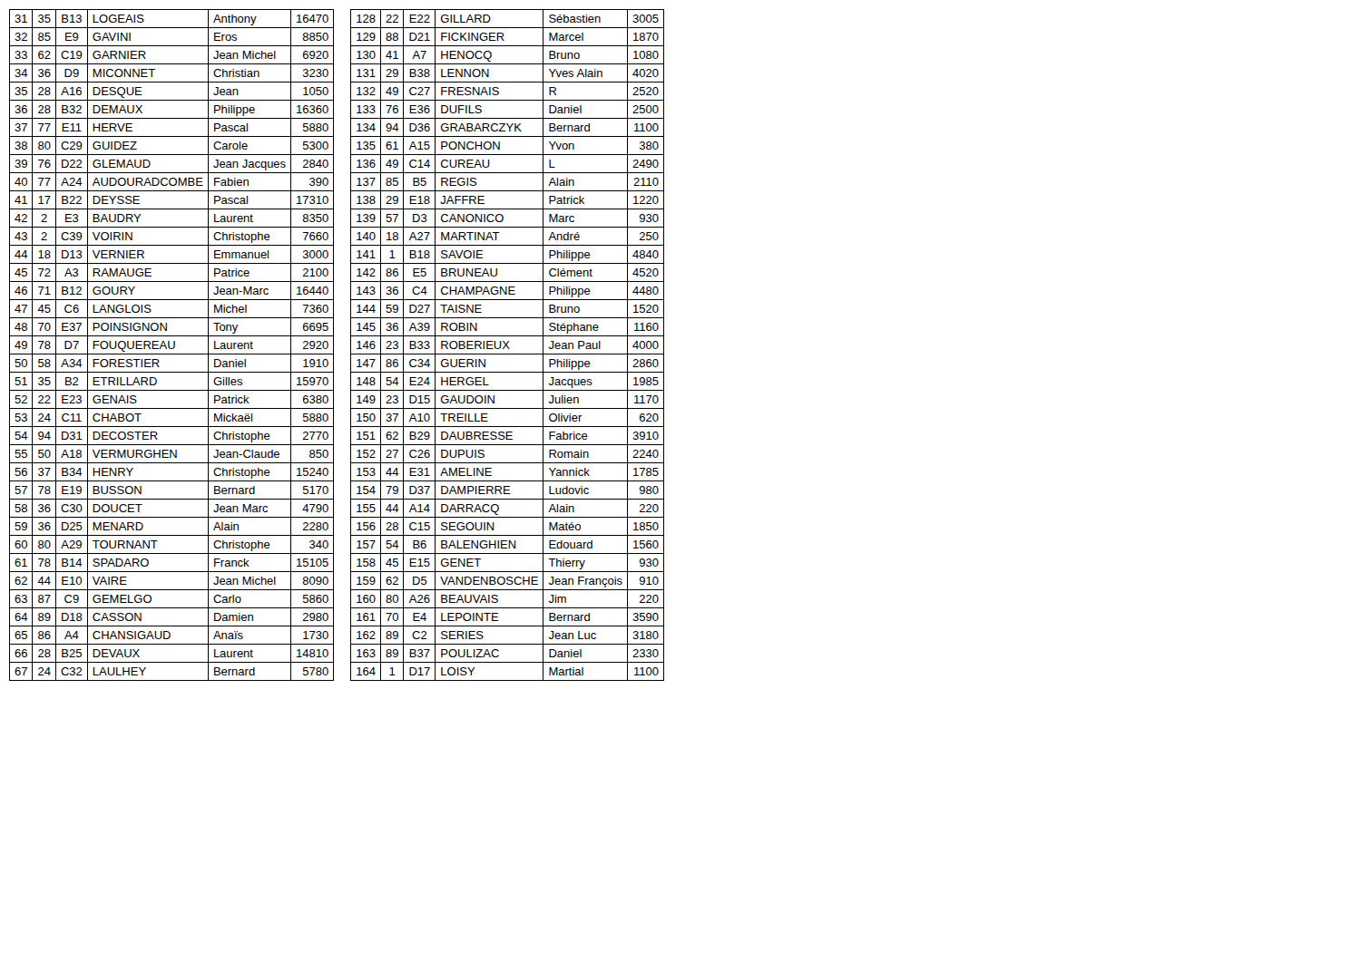| 31 | 35 | B13 | LOGEAIS | Anthony | 16470 |
| 32 | 85 | E9 | GAVINI | Eros | 8850 |
| 33 | 62 | C19 | GARNIER | Jean Michel | 6920 |
| 34 | 36 | D9 | MICONNET | Christian | 3230 |
| 35 | 28 | A16 | DESQUE | Jean | 1050 |
| 36 | 28 | B32 | DEMAUX | Philippe | 16360 |
| 37 | 77 | E11 | HERVE | Pascal | 5880 |
| 38 | 80 | C29 | GUIDEZ | Carole | 5300 |
| 39 | 76 | D22 | GLEMAUD | Jean Jacques | 2840 |
| 40 | 77 | A24 | AUDOURADCOMBE | Fabien | 390 |
| 41 | 17 | B22 | DEYSSE | Pascal | 17310 |
| 42 | 2 | E3 | BAUDRY | Laurent | 8350 |
| 43 | 2 | C39 | VOIRIN | Christophe | 7660 |
| 44 | 18 | D13 | VERNIER | Emmanuel | 3000 |
| 45 | 72 | A3 | RAMAUGE | Patrice | 2100 |
| 46 | 71 | B12 | GOURY | Jean-Marc | 16440 |
| 47 | 45 | C6 | LANGLOIS | Michel | 7360 |
| 48 | 70 | E37 | POINSIGNON | Tony | 6695 |
| 49 | 78 | D7 | FOUQUEREAU | Laurent | 2920 |
| 50 | 58 | A34 | FORESTIER | Daniel | 1910 |
| 51 | 35 | B2 | ETRILLARD | Gilles | 15970 |
| 52 | 22 | E23 | GENAIS | Patrick | 6380 |
| 53 | 24 | C11 | CHABOT | Mickaël | 5880 |
| 54 | 94 | D31 | DECOSTER | Christophe | 2770 |
| 55 | 50 | A18 | VERMURGHEN | Jean-Claude | 850 |
| 56 | 37 | B34 | HENRY | Christophe | 15240 |
| 57 | 78 | E19 | BUSSON | Bernard | 5170 |
| 58 | 36 | C30 | DOUCET | Jean Marc | 4790 |
| 59 | 36 | D25 | MENARD | Alain | 2280 |
| 60 | 80 | A29 | TOURNANT | Christophe | 340 |
| 61 | 78 | B14 | SPADARO | Franck | 15105 |
| 62 | 44 | E10 | VAIRE | Jean Michel | 8090 |
| 63 | 87 | C9 | GEMELGO | Carlo | 5860 |
| 64 | 89 | D18 | CASSON | Damien | 2980 |
| 65 | 86 | A4 | CHANSIGAUD | Anaïs | 1730 |
| 66 | 28 | B25 | DEVAUX | Laurent | 14810 |
| 67 | 24 | C32 | LAULHEY | Bernard | 5780 |
| 128 | 22 | E22 | GILLARD | Sébastien | 3005 |
| 129 | 88 | D21 | FICKINGER | Marcel | 1870 |
| 130 | 41 | A7 | HENOCQ | Bruno | 1080 |
| 131 | 29 | B38 | LENNON | Yves Alain | 4020 |
| 132 | 49 | C27 | FRESNAIS | R | 2520 |
| 133 | 76 | E36 | DUFILS | Daniel | 2500 |
| 134 | 94 | D36 | GRABARCZYK | Bernard | 1100 |
| 135 | 61 | A15 | PONCHON | Yvon | 380 |
| 136 | 49 | C14 | CUREAU | L | 2490 |
| 137 | 85 | B5 | REGIS | Alain | 2110 |
| 138 | 29 | E18 | JAFFRE | Patrick | 1220 |
| 139 | 57 | D3 | CANONICO | Marc | 930 |
| 140 | 18 | A27 | MARTINAT | André | 250 |
| 141 | 1 | B18 | SAVOIE | Philippe | 4840 |
| 142 | 86 | E5 | BRUNEAU | Clément | 4520 |
| 143 | 36 | C4 | CHAMPAGNE | Philippe | 4480 |
| 144 | 59 | D27 | TAISNE | Bruno | 1520 |
| 145 | 36 | A39 | ROBIN | Stéphane | 1160 |
| 146 | 23 | B33 | ROBERIEUX | Jean Paul | 4000 |
| 147 | 86 | C34 | GUERIN | Philippe | 2860 |
| 148 | 54 | E24 | HERGEL | Jacques | 1985 |
| 149 | 23 | D15 | GAUDOIN | Julien | 1170 |
| 150 | 37 | A10 | TREILLE | Olivier | 620 |
| 151 | 62 | B29 | DAUBRESSE | Fabrice | 3910 |
| 152 | 27 | C26 | DUPUIS | Romain | 2240 |
| 153 | 44 | E31 | AMELINE | Yannick | 1785 |
| 154 | 79 | D37 | DAMPIERRE | Ludovic | 980 |
| 155 | 44 | A14 | DARRACQ | Alain | 220 |
| 156 | 28 | C15 | SEGOUIN | Matéo | 1850 |
| 157 | 54 | B6 | BALENGHIEN | Edouard | 1560 |
| 158 | 45 | E15 | GENET | Thierry | 930 |
| 159 | 62 | D5 | VANDENBOSCHE | Jean François | 910 |
| 160 | 80 | A26 | BEAUVAIS | Jim | 220 |
| 161 | 70 | E4 | LEPOINTE | Bernard | 3590 |
| 162 | 89 | C2 | SERIES | Jean Luc | 3180 |
| 163 | 89 | B37 | POULIZAC | Daniel | 2330 |
| 164 | 1 | D17 | LOISY | Martial | 1100 |